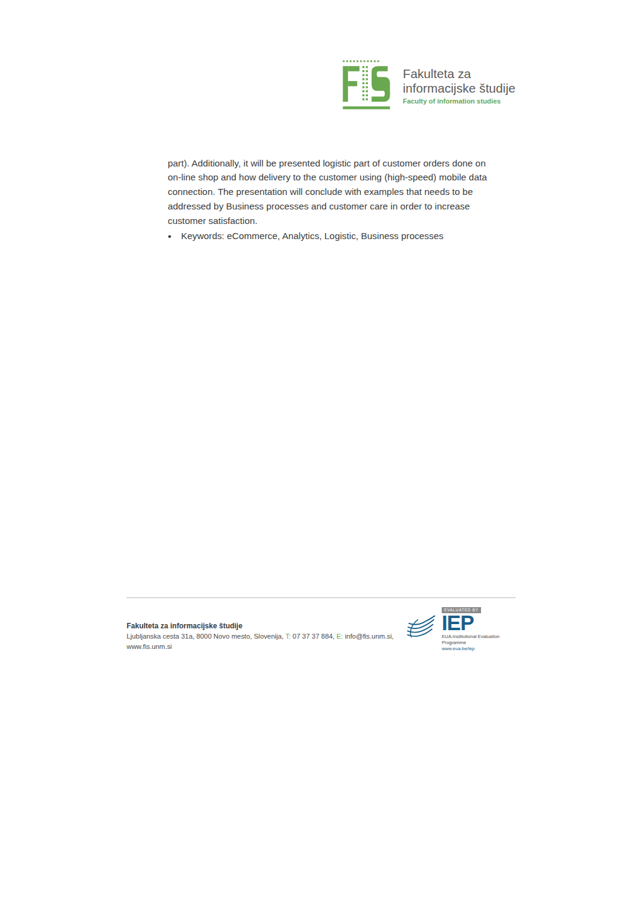Fakulteta za
informacijske študije
Faculty of information studies
part). Additionally, it will be presented logistic part of customer orders done on on-line shop and how delivery to the customer using (high-speed) mobile data connection. The presentation will conclude with examples that needs to be addressed by Business processes and customer care in order to increase customer satisfaction.
Keywords: eCommerce, Analytics, Logistic, Business processes
Fakulteta za informacijske študije
Ljubljanska cesta 31a, 8000 Novo mesto, Slovenija, T: 07 37 37 884, E: info@fis.unm.si, www.fis.unm.si
EVALUATED BY
IEP
EUA-Institutional Evaluation Programme
www.eua.be/iep